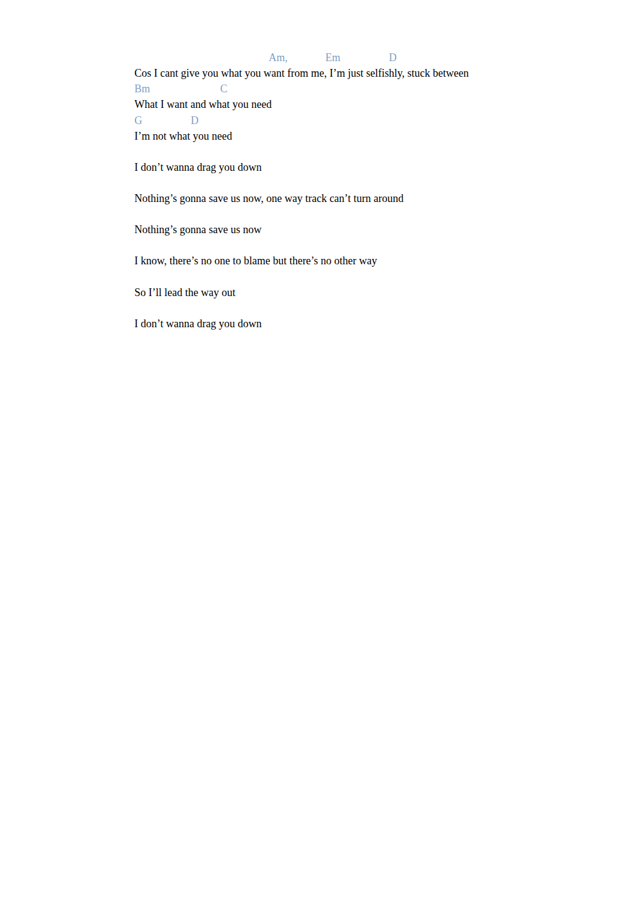Am, Em D
Cos I cant give you what you want from me, I’m just selfishly, stuck between
Bm C
What I want and what you need
G D
I’m not what you need
I don’t wanna drag you down
Nothing’s gonna save us now, one way track can’t turn around
Nothing’s gonna save us now
I know, there’s no one to blame but there’s no other way
So I’ll lead the way out
I don’t wanna drag you down